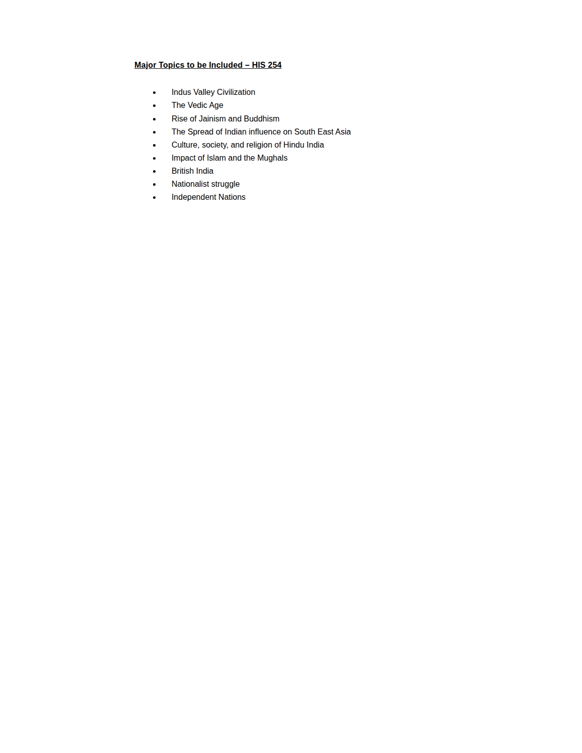Major Topics to be Included – HIS 254
Indus Valley Civilization
The Vedic Age
Rise of Jainism and Buddhism
The Spread of Indian influence on South East Asia
Culture, society, and religion of Hindu India
Impact of Islam and the Mughals
British India
Nationalist struggle
Independent Nations